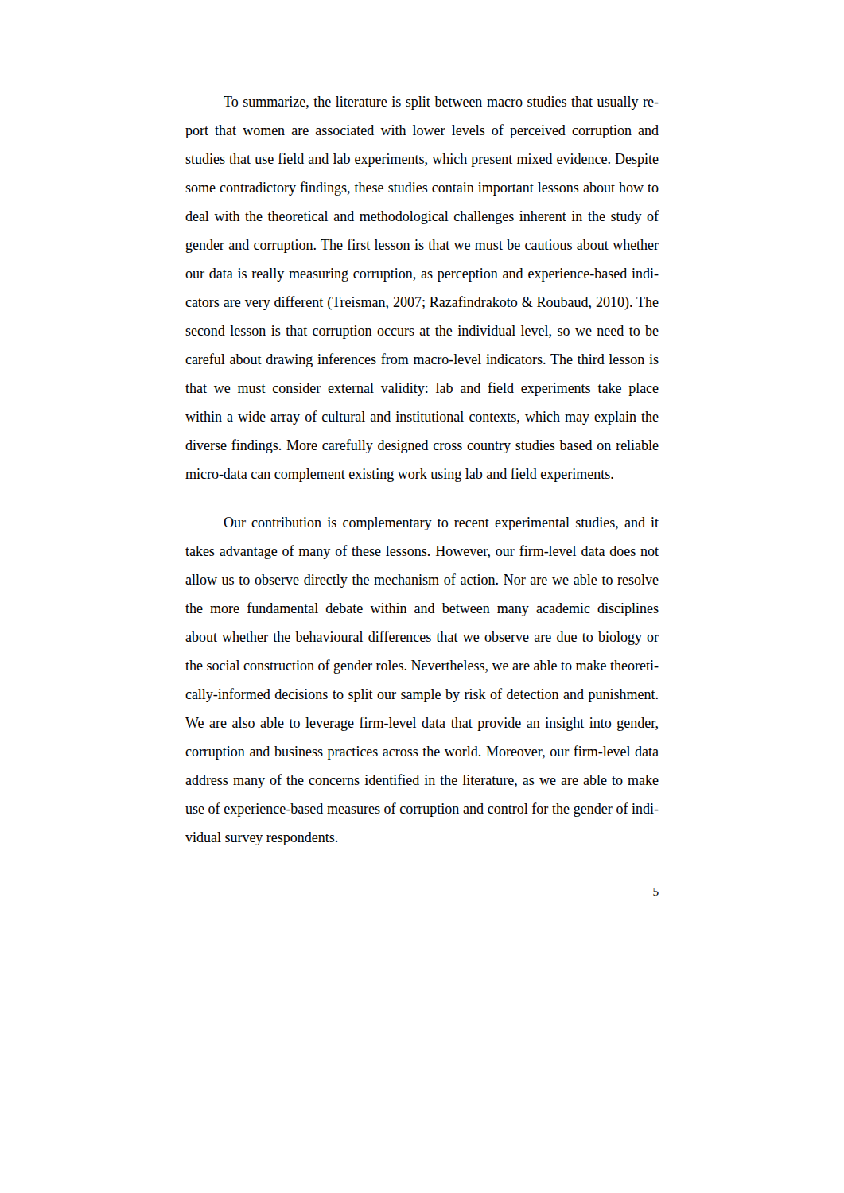To summarize, the literature is split between macro studies that usually report that women are associated with lower levels of perceived corruption and studies that use field and lab experiments, which present mixed evidence. Despite some contradictory findings, these studies contain important lessons about how to deal with the theoretical and methodological challenges inherent in the study of gender and corruption. The first lesson is that we must be cautious about whether our data is really measuring corruption, as perception and experience-based indicators are very different (Treisman, 2007; Razafindrakoto & Roubaud, 2010). The second lesson is that corruption occurs at the individual level, so we need to be careful about drawing inferences from macro-level indicators. The third lesson is that we must consider external validity: lab and field experiments take place within a wide array of cultural and institutional contexts, which may explain the diverse findings. More carefully designed cross country studies based on reliable micro-data can complement existing work using lab and field experiments.
Our contribution is complementary to recent experimental studies, and it takes advantage of many of these lessons. However, our firm-level data does not allow us to observe directly the mechanism of action. Nor are we able to resolve the more fundamental debate within and between many academic disciplines about whether the behavioural differences that we observe are due to biology or the social construction of gender roles. Nevertheless, we are able to make theoretically-informed decisions to split our sample by risk of detection and punishment. We are also able to leverage firm-level data that provide an insight into gender, corruption and business practices across the world. Moreover, our firm-level data address many of the concerns identified in the literature, as we are able to make use of experience-based measures of corruption and control for the gender of individual survey respondents.
5